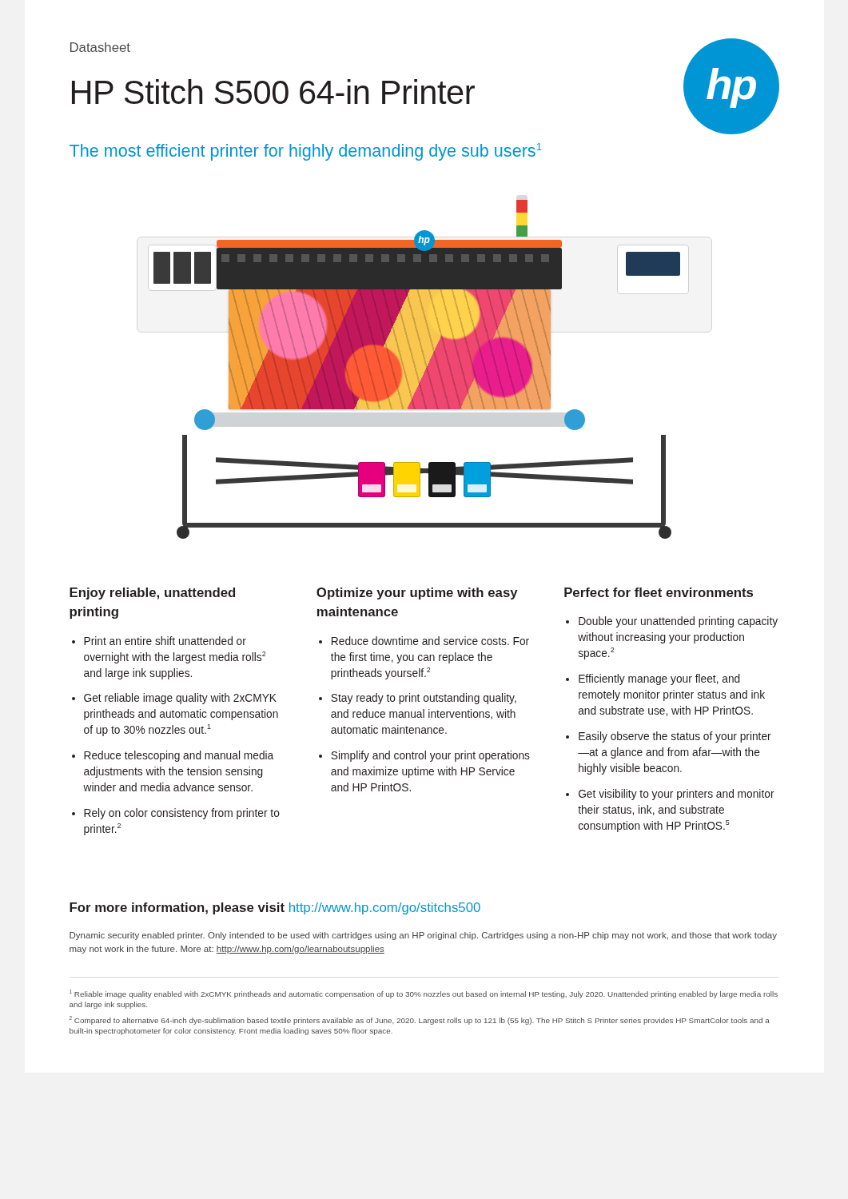Datasheet
HP Stitch S500 64-in Printer
The most efficient printer for highly demanding dye sub users1
hp
hp
Enjoy reliable, unattended printing
Print an entire shift unattended or overnight with the largest media rolls2 and large ink supplies.
Get reliable image quality with 2xCMYK printheads and automatic compensation of up to 30% nozzles out.1
Reduce telescoping and manual media adjustments with the tension sensing winder and media advance sensor.
Rely on color consistency from printer to printer.2
Optimize your uptime with easy maintenance
Reduce downtime and service costs. For the first time, you can replace the printheads yourself.2
Stay ready to print outstanding quality, and reduce manual interventions, with automatic maintenance.
Simplify and control your print operations and maximize uptime with HP Service and HP PrintOS.
Perfect for fleet environments
Double your unattended printing capacity without increasing your production space.2
Efficiently manage your fleet, and remotely monitor printer status and ink and substrate use, with HP PrintOS.
Easily observe the status of your printer—at a glance and from afar—with the highly visible beacon.
Get visibility to your printers and monitor their status, ink, and substrate consumption with HP PrintOS.5
For more information, please visit http://www.hp.com/go/stitchs500
Dynamic security enabled printer. Only intended to be used with cartridges using an HP original chip. Cartridges using a non-HP chip may not work, and those that work today may not work in the future. More at: http://www.hp.com/go/learnaboutsupplies
1 Reliable image quality enabled with 2xCMYK printheads and automatic compensation of up to 30% nozzles out based on internal HP testing, July 2020. Unattended printing enabled by large media rolls and large ink supplies.
2 Compared to alternative 64-inch dye-sublimation based textile printers available as of June, 2020. Largest rolls up to 121 lb (55 kg). The HP Stitch S Printer series provides HP SmartColor tools and a built-in spectrophotometer for color consistency. Front media loading saves 50% floor space.